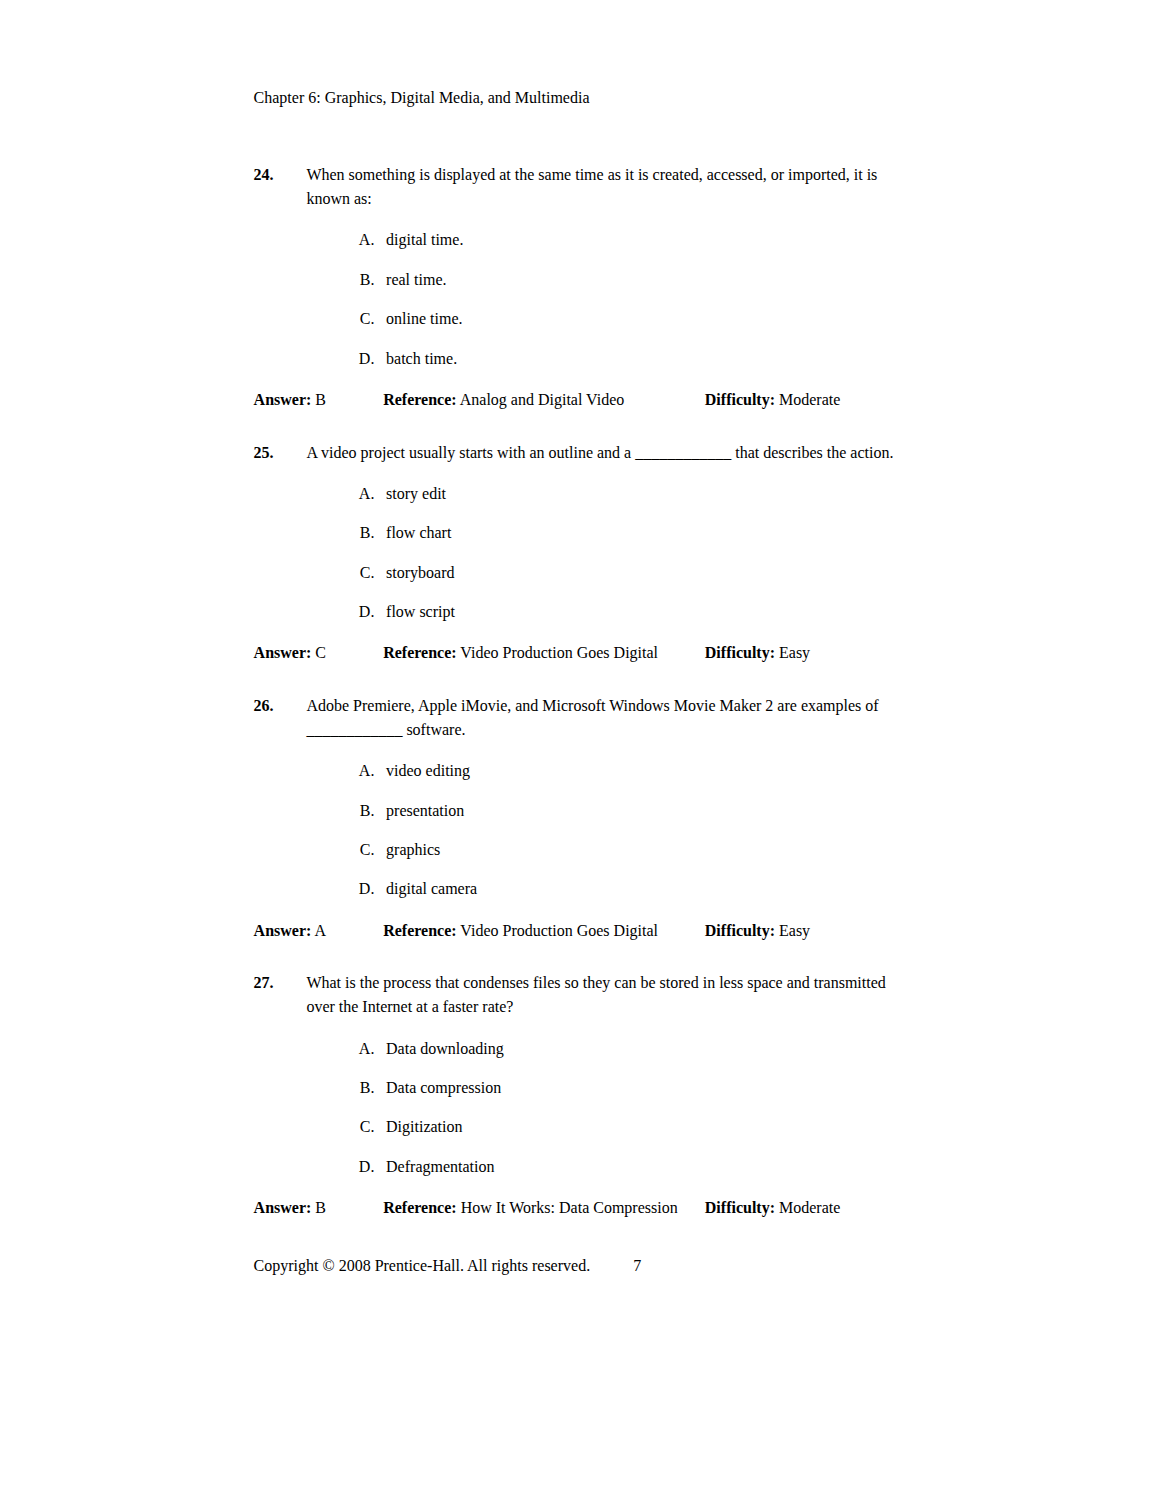Chapter 6: Graphics, Digital Media, and Multimedia
24. When something is displayed at the same time as it is created, accessed, or imported, it is known as:
digital time.
real time.
online time.
batch time.
Answer: B Reference: Analog and Digital Video Difficulty: Moderate
25. A video project usually starts with an outline and a ____________ that describes the action.
story edit
flow chart
storyboard
flow script
Answer: C Reference: Video Production Goes Digital Difficulty: Easy
26. Adobe Premiere, Apple iMovie, and Microsoft Windows Movie Maker 2 are examples of ____________ software.
video editing
presentation
graphics
digital camera
Answer: A Reference: Video Production Goes Digital Difficulty: Easy
27. What is the process that condenses files so they can be stored in less space and transmitted over the Internet at a faster rate?
Data downloading
Data compression
Digitization
Defragmentation
Answer: B Reference: How It Works: Data Compression Difficulty: Moderate
Copyright © 2008 Prentice-Hall. All rights reserved.7